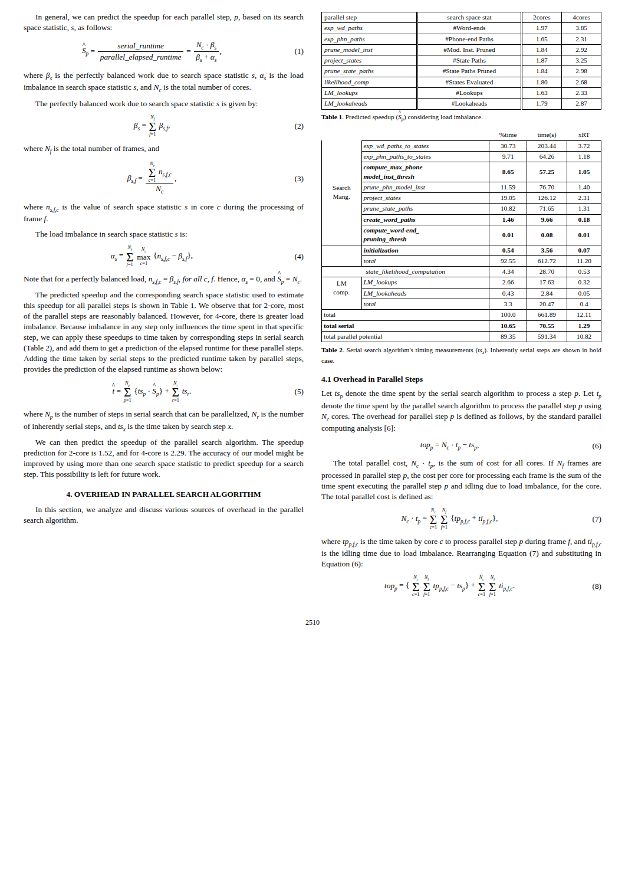In general, we can predict the speedup for each parallel step, p, based on its search space statistic, s, as follows:
Sp = serial_runtime parallel_elapsed_runtime = Nc · βs βs + αs,
(1)
where βs is the perfectly balanced work due to search space statistic s, αs is the load imbalance in search space statistic s, and Nc is the total number of cores.
The perfectly balanced work due to search space statistic s is given by:
βs = Nf Σf=1 βs,f,
(2)
where Nf is the total number of frames, and
βs,f = Nc Σc=1 ns,f,c Nc ,
(3)
where ns,f,c is the value of search space statistic s in core c during the processing of frame f.
The load imbalance in search space statistic s is:
αs = Nf Σf=1 Nc max c=1 {ns,f,c − βs,f},
(4)
Note that for a perfectly balanced load, ns,f,c = βs,f, for all c, f. Hence, αs = 0, and Sp = Nc.
The predicted speedup and the corresponding search space statistic used to estimate this speedup for all parallel steps is shown in Table 1. We observe that for 2-core, most of the parallel steps are reasonably balanced. However, for 4-core, there is greater load imbalance. Because imbalance in any step only influences the time spent in that specific step, we can apply these speedups to time taken by corresponding steps in serial search (Table 2), and add them to get a prediction of the elapsed runtime for these parallel steps. Adding the time taken by serial steps to the predicted runtime taken by parallel steps, provides the prediction of the elapsed runtime as shown below:
t = Np Σp=1 {tsp · Sp} + Nr Σr=1 tsr.
(5)
where Np is the number of steps in serial search that can be parallelized, Nr is the number of inherently serial steps, and tsx is the time taken by search step x.
We can then predict the speedup of the parallel search algorithm. The speedup prediction for 2-core is 1.52, and for 4-core is 2.29. The accuracy of our model might be improved by using more than one search space statistic to predict speedup for a search step. This possibility is left for future work.
4. Overhead in Parallel Search Algorithm
In this section, we analyze and discuss various sources of overhead in the parallel search algorithm.
| parallel step | search space stat | 2cores | 4cores |
| --- | --- | --- | --- |
| exp_wd_paths | #Word-ends | 1.97 | 3.85 |
| exp_phn_paths | #Phone-end Paths | 1.65 | 2.31 |
| prune_model_inst | #Mod. Inst. Pruned | 1.84 | 2.92 |
| project_states | #State Paths | 1.87 | 3.25 |
| prune_state_paths | #State Paths Pruned | 1.84 | 2.98 |
| likelihood_comp | #States Evaluated | 1.80 | 2.68 |
| LM_lookups | #Lookups | 1.63 | 2.33 |
| LM_lookaheads | #Lookaheads | 1.79 | 2.87 |
Table 1. Predicted speedup (Sp) considering load imbalance.
| | %time | time(s) | xRT |
| Search Mang. | exp_wd_paths_to_states | 30.73 | 203.44 | 3.72 |
| exp_phn_paths_to_states | 9.71 | 64.26 | 1.18 |
| compute_max_phone model_inst_thresh | 8.65 | 57.25 | 1.05 |
| prune_phn_model_inst | 11.59 | 76.70 | 1.40 |
| project_states | 19.05 | 126.12 | 2.31 |
| prune_state_paths | 10.82 | 71.65 | 1.31 |
| create_word_paths | 1.46 | 9.66 | 0.18 |
| compute_word-end_ pruning_thresh | 0.01 | 0.08 | 0.01 |
| | initialization | 0.54 | 3.56 | 0.07 |
| | total | 92.55 | 612.72 | 11.20 |
| state_likelihood_computation | 4.34 | 28.70 | 0.53 |
| LM comp. | LM_lookups | 2.66 | 17.63 | 0.32 |
| LM_lookaheads | 0.43 | 2.84 | 0.05 |
| | total | 3.3 | 20.47 | 0.4 |
| total | 100.0 | 661.89 | 12.11 |
| total serial | 10.65 | 70.55 | 1.29 |
| total parallel potential | 89.35 | 591.34 | 10.82 |
Table 2. Serial search algorithm's timing measurements (tsx). Inherently serial steps are shown in bold case.
4.1 Overhead in Parallel Steps
Let tsp denote the time spent by the serial search algorithm to process a step p. Let tp denote the time spent by the parallel search algorithm to process the parallel step p using Nc cores. The overhead for parallel step p is defined as follows, by the standard parallel computing analysis [6]:
topp = Nc · tp − tsp,
(6)
The total parallel cost, Nc · tp, is the sum of cost for all cores. If Nf frames are processed in parallel step p, the cost per core for processing each frame is the sum of the time spent executing the parallel step p and idling due to load imbalance, for the core. The total parallel cost is defined as:
Nc · tp = Nc Σc=1 Nf Σf=1 {tpp,f,c + tip,f,c},
(7)
where tpp,f,c is the time taken by core c to process parallel step p during frame f, and tip,f,c is the idling time due to load imbalance. Rearranging Equation (7) and substituting in Equation (6):
topp = { Nc Σc=1 Nf Σf=1 tpp,f,c − tsp} + Nc Σc=1 Nf Σf=1 tip,f,c.
(8)
2510